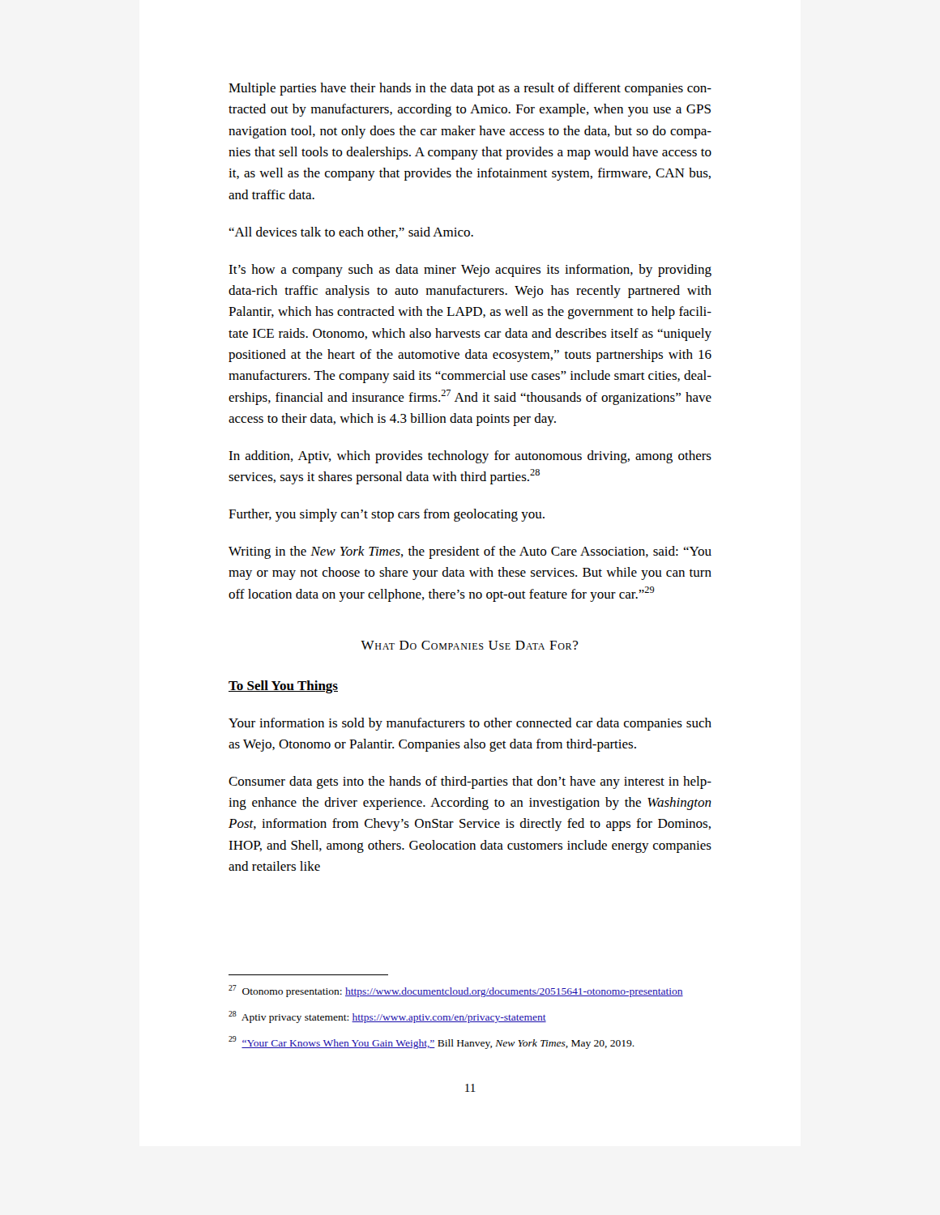Multiple parties have their hands in the data pot as a result of different companies contracted out by manufacturers, according to Amico. For example, when you use a GPS navigation tool, not only does the car maker have access to the data, but so do companies that sell tools to dealerships. A company that provides a map would have access to it, as well as the company that provides the infotainment system, firmware, CAN bus, and traffic data.
“All devices talk to each other,” said Amico.
It’s how a company such as data miner Wejo acquires its information, by providing data-rich traffic analysis to auto manufacturers. Wejo has recently partnered with Palantir, which has contracted with the LAPD, as well as the government to help facilitate ICE raids. Otonomo, which also harvests car data and describes itself as “uniquely positioned at the heart of the automotive data ecosystem,” touts partnerships with 16 manufacturers. The company said its “commercial use cases” include smart cities, dealerships, financial and insurance firms.27 And it said “thousands of organizations” have access to their data, which is 4.3 billion data points per day.
In addition, Aptiv, which provides technology for autonomous driving, among others services, says it shares personal data with third parties.28
Further, you simply can’t stop cars from geolocating you.
Writing in the New York Times, the president of the Auto Care Association, said: “You may or may not choose to share your data with these services. But while you can turn off location data on your cellphone, there’s no opt-out feature for your car.”29
What Do Companies Use Data For?
To Sell You Things
Your information is sold by manufacturers to other connected car data companies such as Wejo, Otonomo or Palantir. Companies also get data from third-parties.
Consumer data gets into the hands of third-parties that don’t have any interest in helping enhance the driver experience. According to an investigation by the Washington Post, information from Chevy’s OnStar Service is directly fed to apps for Dominos, IHOP, and Shell, among others. Geolocation data customers include energy companies and retailers like
27 Otonomo presentation: https://www.documentcloud.org/documents/20515641-otonomo-presentation
28 Aptiv privacy statement: https://www.aptiv.com/en/privacy-statement
29 “Your Car Knows When You Gain Weight,” Bill Hanvey, New York Times, May 20, 2019.
11